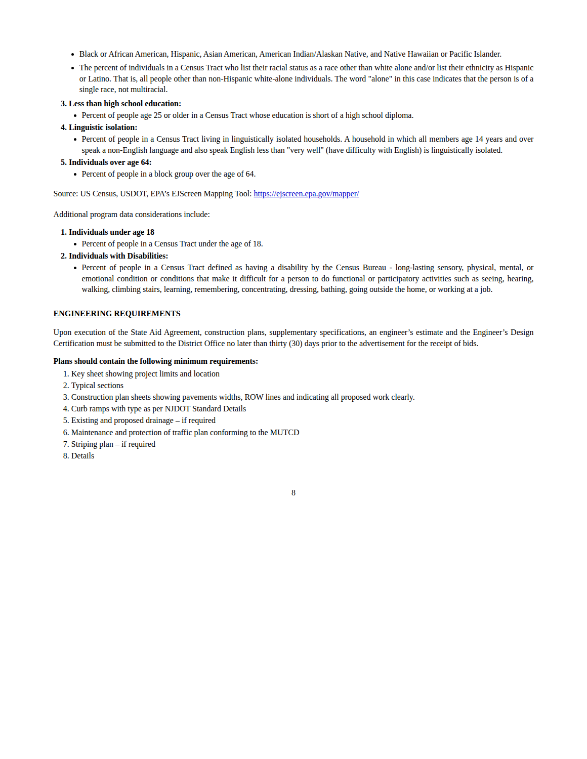Black or African American, Hispanic, Asian American, American Indian/Alaskan Native, and Native Hawaiian or Pacific Islander.
The percent of individuals in a Census Tract who list their racial status as a race other than white alone and/or list their ethnicity as Hispanic or Latino. That is, all people other than non-Hispanic white-alone individuals. The word "alone" in this case indicates that the person is of a single race, not multiracial.
Less than high school education:
Percent of people age 25 or older in a Census Tract whose education is short of a high school diploma.
Linguistic isolation:
Percent of people in a Census Tract living in linguistically isolated households. A household in which all members age 14 years and over speak a non-English language and also speak English less than "very well" (have difficulty with English) is linguistically isolated.
Individuals over age 64:
Percent of people in a block group over the age of 64.
Source: US Census, USDOT, EPA’s EJScreen Mapping Tool: https://ejscreen.epa.gov/mapper/
Additional program data considerations include:
Individuals under age 18
Percent of people in a Census Tract under the age of 18.
Individuals with Disabilities:
Percent of people in a Census Tract defined as having a disability by the Census Bureau - long-lasting sensory, physical, mental, or emotional condition or conditions that make it difficult for a person to do functional or participatory activities such as seeing, hearing, walking, climbing stairs, learning, remembering, concentrating, dressing, bathing, going outside the home, or working at a job.
ENGINEERING REQUIREMENTS
Upon execution of the State Aid Agreement, construction plans, supplementary specifications, an engineer’s estimate and the Engineer’s Design Certification must be submitted to the District Office no later than thirty (30) days prior to the advertisement for the receipt of bids.
Plans should contain the following minimum requirements:
Key sheet showing project limits and location
Typical sections
Construction plan sheets showing pavements widths, ROW lines and indicating all proposed work clearly.
Curb ramps with type as per NJDOT Standard Details
Existing and proposed drainage – if required
Maintenance and protection of traffic plan conforming to the MUTCD
Striping plan – if required
Details
8